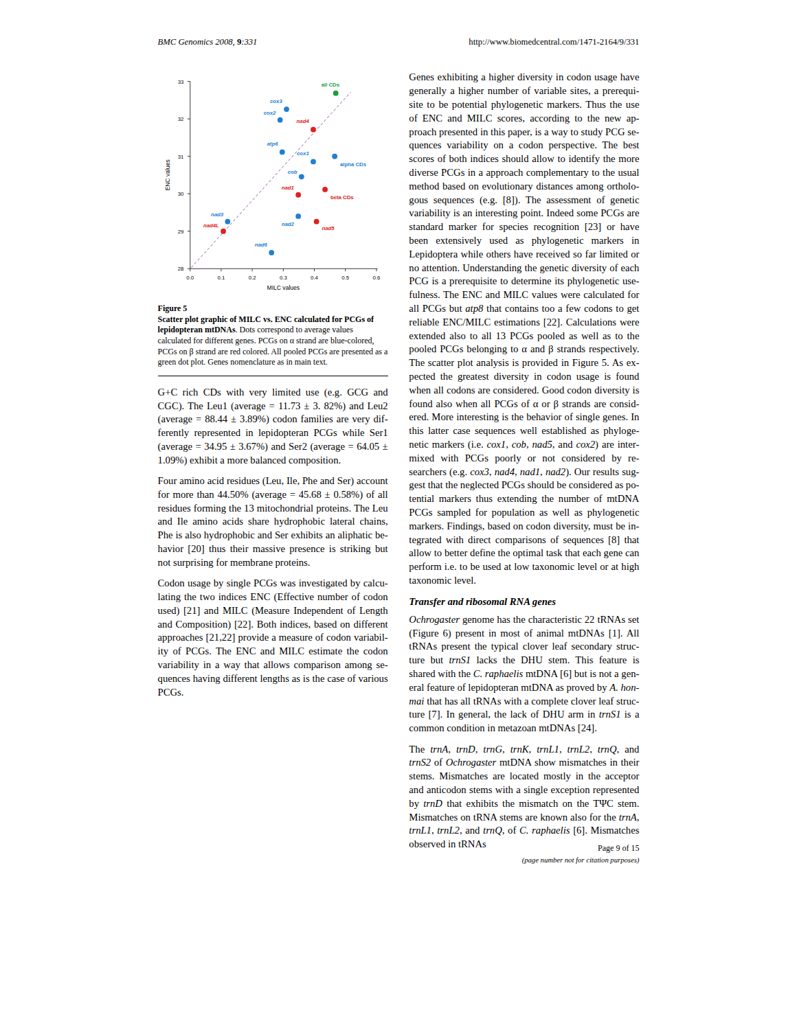BMC Genomics 2008, 9:331
http://www.biomedcentral.com/1471-2164/9/331
33 32 31 30 29 28 0.0 0.1 0.2 0.3 0.4 0.5 0.6 MILC values ENC values all CDs cox3 cox2 nad4 atp6 cox1 alpha CDs cob nad1 beta CDs nad3 nad4L nad2 nad5 nad6
Figure 5
Scatter plot graphic of MILC vs. ENC calculated for PCGs of lepidopteran mtDNAs. Dots correspond to average values calculated for different genes. PCGs on α strand are blue-colored, PCGs on β strand are red colored. All pooled PCGs are presented as a green dot plot. Genes nomenclature as in main text.
G+C rich CDs with very limited use (e.g. GCG and CGC). The Leu1 (average = 11.73 ± 3. 82%) and Leu2 (average = 88.44 ± 3.89%) codon families are very differently represented in lepidopteran PCGs while Ser1 (average = 34.95 ± 3.67%) and Ser2 (average = 64.05 ± 1.09%) exhibit a more balanced composition.
Four amino acid residues (Leu, Ile, Phe and Ser) account for more than 44.50% (average = 45.68 ± 0.58%) of all residues forming the 13 mitochondrial proteins. The Leu and Ile amino acids share hydrophobic lateral chains, Phe is also hydrophobic and Ser exhibits an aliphatic behavior [20] thus their massive presence is striking but not surprising for membrane proteins.
Codon usage by single PCGs was investigated by calculating the two indices ENC (Effective number of codon used) [21] and MILC (Measure Independent of Length and Composition) [22]. Both indices, based on different approaches [21,22] provide a measure of codon variability of PCGs. The ENC and MILC estimate the codon variability in a way that allows comparison among sequences having different lengths as is the case of various PCGs.
Genes exhibiting a higher diversity in codon usage have generally a higher number of variable sites, a prerequisite to be potential phylogenetic markers. Thus the use of ENC and MILC scores, according to the new approach presented in this paper, is a way to study PCG sequences variability on a codon perspective. The best scores of both indices should allow to identify the more diverse PCGs in a approach complementary to the usual method based on evolutionary distances among orthologous sequences (e.g. [8]). The assessment of genetic variability is an interesting point. Indeed some PCGs are standard marker for species recognition [23] or have been extensively used as phylogenetic markers in Lepidoptera while others have received so far limited or no attention. Understanding the genetic diversity of each PCG is a prerequisite to determine its phylogenetic usefulness. The ENC and MILC values were calculated for all PCGs but atp8 that contains too a few codons to get reliable ENC/MILC estimations [22]. Calculations were extended also to all 13 PCGs pooled as well as to the pooled PCGs belonging to α and β strands respectively. The scatter plot analysis is provided in Figure 5. As expected the greatest diversity in codon usage is found when all codons are considered. Good codon diversity is found also when all PCGs of α or β strands are considered. More interesting is the behavior of single genes. In this latter case sequences well established as phylogenetic markers (i.e. cox1, cob, nad5, and cox2) are intermixed with PCGs poorly or not considered by researchers (e.g. cox3, nad4, nad1, nad2). Our results suggest that the neglected PCGs should be considered as potential markers thus extending the number of mtDNA PCGs sampled for population as well as phylogenetic markers. Findings, based on codon diversity, must be integrated with direct comparisons of sequences [8] that allow to better define the optimal task that each gene can perform i.e. to be used at low taxonomic level or at high taxonomic level.
Transfer and ribosomal RNA genes
Ochrogaster genome has the characteristic 22 tRNAs set (Figure 6) present in most of animal mtDNAs [1]. All tRNAs present the typical clover leaf secondary structure but trnS1 lacks the DHU stem. This feature is shared with the C. raphaelis mtDNA [6] but is not a general feature of lepidopteran mtDNA as proved by A. honmai that has all tRNAs with a complete clover leaf structure [7]. In general, the lack of DHU arm in trnS1 is a common condition in metazoan mtDNAs [24].
The trnA, trnD, trnG, trnK, trnL1, trnL2, trnQ, and trnS2 of Ochrogaster mtDNA show mismatches in their stems. Mismatches are located mostly in the acceptor and anticodon stems with a single exception represented by trnD that exhibits the mismatch on the TΨC stem. Mismatches on tRNA stems are known also for the trnA, trnL1, trnL2, and trnQ, of C. raphaelis [6]. Mismatches observed in tRNAs
Page 9 of 15
(page number not for citation purposes)